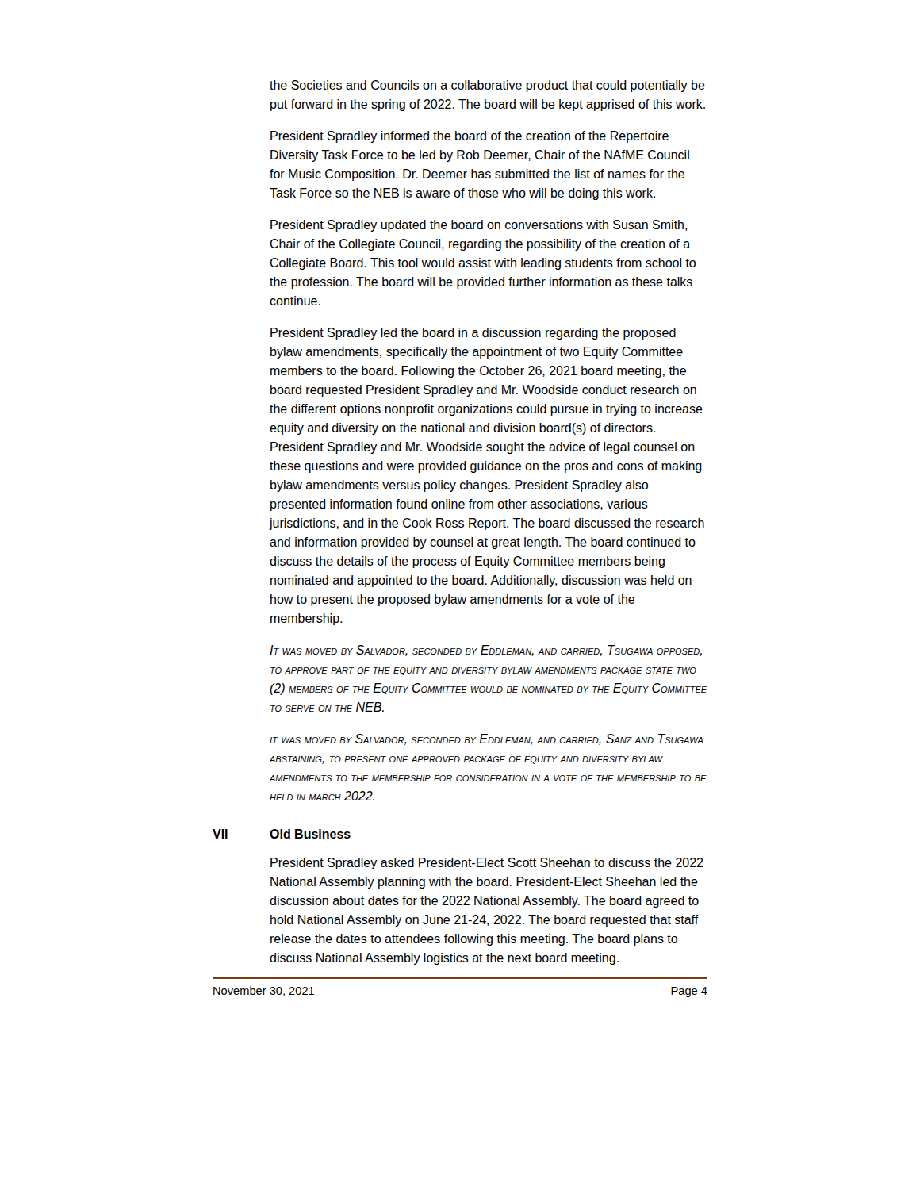the Societies and Councils on a collaborative product that could potentially be put forward in the spring of 2022. The board will be kept apprised of this work.
President Spradley informed the board of the creation of the Repertoire Diversity Task Force to be led by Rob Deemer, Chair of the NAfME Council for Music Composition. Dr. Deemer has submitted the list of names for the Task Force so the NEB is aware of those who will be doing this work.
President Spradley updated the board on conversations with Susan Smith, Chair of the Collegiate Council, regarding the possibility of the creation of a Collegiate Board. This tool would assist with leading students from school to the profession. The board will be provided further information as these talks continue.
President Spradley led the board in a discussion regarding the proposed bylaw amendments, specifically the appointment of two Equity Committee members to the board. Following the October 26, 2021 board meeting, the board requested President Spradley and Mr. Woodside conduct research on the different options nonprofit organizations could pursue in trying to increase equity and diversity on the national and division board(s) of directors. President Spradley and Mr. Woodside sought the advice of legal counsel on these questions and were provided guidance on the pros and cons of making bylaw amendments versus policy changes. President Spradley also presented information found online from other associations, various jurisdictions, and in the Cook Ross Report. The board discussed the research and information provided by counsel at great length. The board continued to discuss the details of the process of Equity Committee members being nominated and appointed to the board. Additionally, discussion was held on how to present the proposed bylaw amendments for a vote of the membership.
It was moved by Salvador, seconded by Eddleman, and carried, Tsugawa opposed, to approve part of the equity and diversity bylaw amendments package state two (2) members of the Equity Committee would be nominated by the Equity Committee to serve on the NEB.
it was moved by Salvador, seconded by Eddleman, and carried, Sanz and Tsugawa abstaining, to present one approved package of equity and diversity bylaw amendments to the membership for consideration in a vote of the membership to be held in march 2022.
VII Old Business
President Spradley asked President-Elect Scott Sheehan to discuss the 2022 National Assembly planning with the board. President-Elect Sheehan led the discussion about dates for the 2022 National Assembly. The board agreed to hold National Assembly on June 21-24, 2022. The board requested that staff release the dates to attendees following this meeting. The board plans to discuss National Assembly logistics at the next board meeting.
November 30, 2021 Page 4